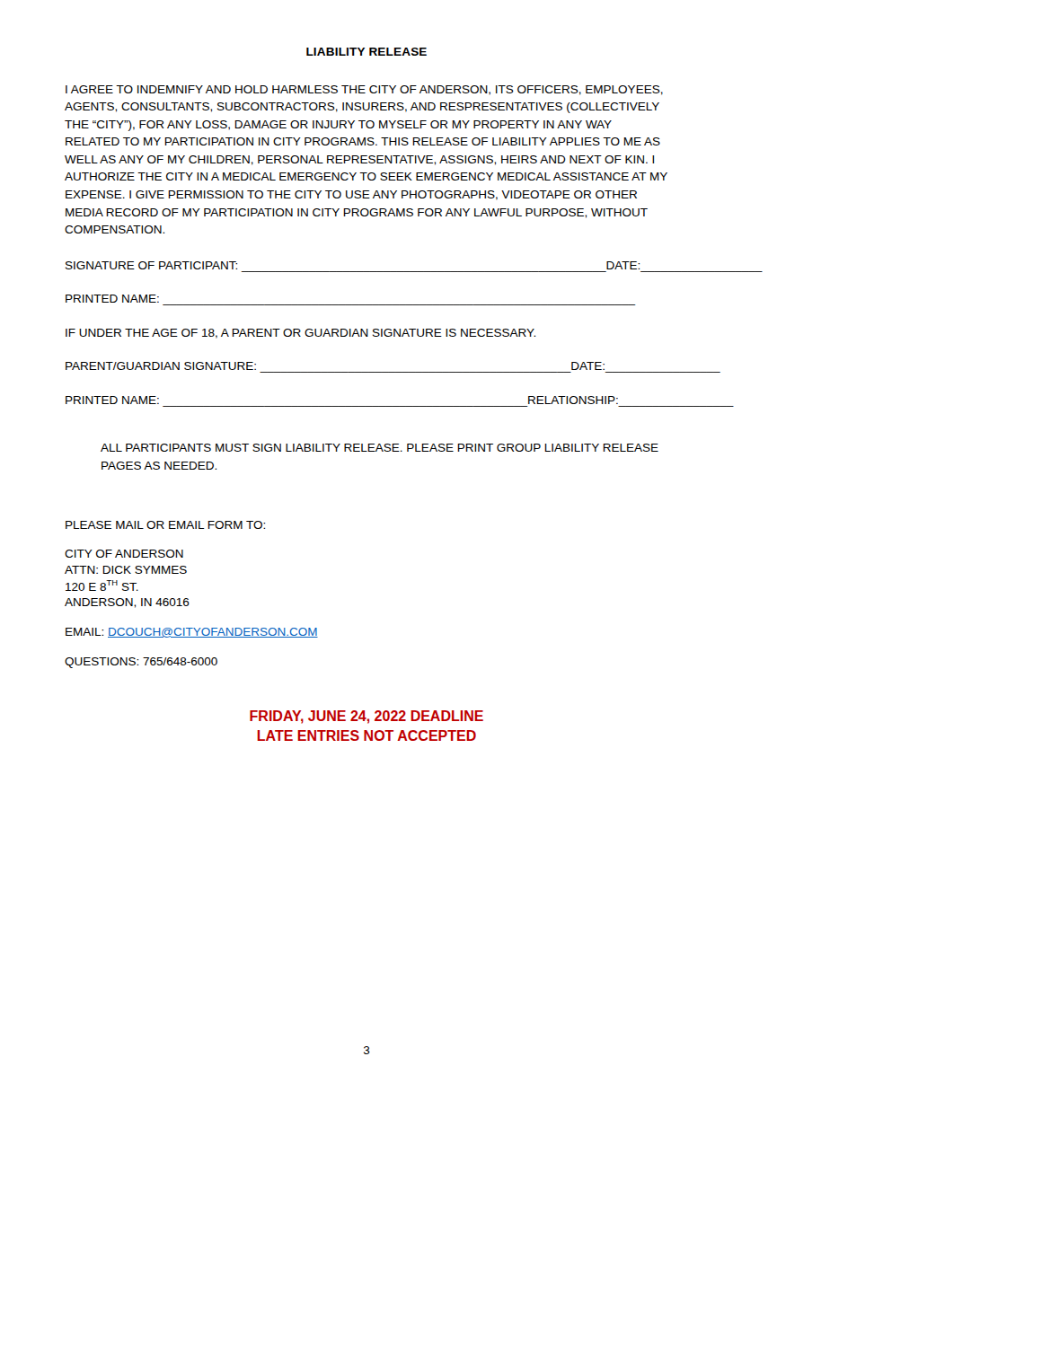LIABILITY RELEASE
I AGREE TO INDEMNIFY AND HOLD HARMLESS THE CITY OF ANDERSON, ITS OFFICERS, EMPLOYEES, AGENTS, CONSULTANTS, SUBCONTRACTORS, INSURERS, AND RESPRESENTATIVES (COLLECTIVELY THE “CITY”), FOR ANY LOSS, DAMAGE OR INJURY TO MYSELF OR MY PROPERTY IN ANY WAY RELATED TO MY PARTICIPATION IN CITY PROGRAMS. THIS RELEASE OF LIABILITY APPLIES TO ME AS WELL AS ANY OF MY CHILDREN, PERSONAL REPRESENTATIVE, ASSIGNS, HEIRS AND NEXT OF KIN. I AUTHORIZE THE CITY IN A MEDICAL EMERGENCY TO SEEK EMERGENCY MEDICAL ASSISTANCE AT MY EXPENSE. I GIVE PERMISSION TO THE CITY TO USE ANY PHOTOGRAPHS, VIDEOTAPE OR OTHER MEDIA RECORD OF MY PARTICIPATION IN CITY PROGRAMS FOR ANY LAWFUL PURPOSE, WITHOUT COMPENSATION.
SIGNATURE OF PARTICIPANT: ______________________________________________________DATE:__________________
PRINTED NAME: ______________________________________________________________________
IF UNDER THE AGE OF 18, A PARENT OR GUARDIAN SIGNATURE IS NECESSARY.
PARENT/GUARDIAN SIGNATURE: ______________________________________________DATE:_________________
PRINTED NAME: ______________________________________________________RELATIONSHIP:_________________
ALL PARTICIPANTS MUST SIGN LIABILITY RELEASE. PLEASE PRINT GROUP LIABILITY RELEASE PAGES AS NEEDED.
PLEASE MAIL OR EMAIL FORM TO:
CITY OF ANDERSON ATTN: DICK SYMMES 120 E 8TH ST. ANDERSON, IN 46016
EMAIL: DCOUCH@CITYOFANDERSON.COM
QUESTIONS: 765/648-6000
FRIDAY, JUNE 24, 2022 DEADLINE
LATE ENTRIES NOT ACCEPTED
3